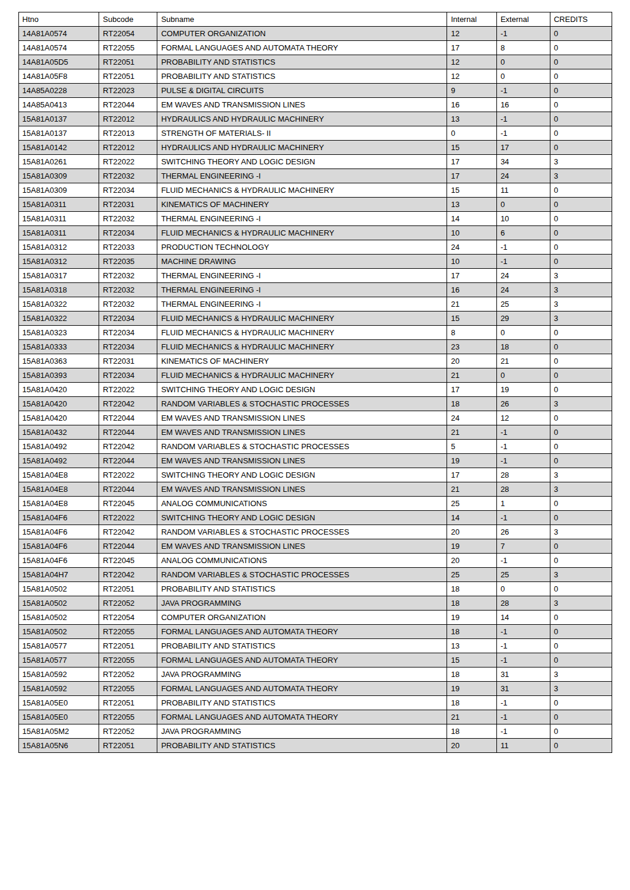| Htno | Subcode | Subname | Internal | External | CREDITS |
| --- | --- | --- | --- | --- | --- |
| 14A81A0574 | RT22054 | COMPUTER ORGANIZATION | 12 | -1 | 0 |
| 14A81A0574 | RT22055 | FORMAL LANGUAGES AND AUTOMATA THEORY | 17 | 8 | 0 |
| 14A81A05D5 | RT22051 | PROBABILITY AND STATISTICS | 12 | 0 | 0 |
| 14A81A05F8 | RT22051 | PROBABILITY AND STATISTICS | 12 | 0 | 0 |
| 14A85A0228 | RT22023 | PULSE & DIGITAL CIRCUITS | 9 | -1 | 0 |
| 14A85A0413 | RT22044 | EM WAVES AND TRANSMISSION LINES | 16 | 16 | 0 |
| 15A81A0137 | RT22012 | HYDRAULICS AND HYDRAULIC MACHINERY | 13 | -1 | 0 |
| 15A81A0137 | RT22013 | STRENGTH OF MATERIALS- II | 0 | -1 | 0 |
| 15A81A0142 | RT22012 | HYDRAULICS AND HYDRAULIC MACHINERY | 15 | 17 | 0 |
| 15A81A0261 | RT22022 | SWITCHING THEORY AND LOGIC DESIGN | 17 | 34 | 3 |
| 15A81A0309 | RT22032 | THERMAL ENGINEERING -I | 17 | 24 | 3 |
| 15A81A0309 | RT22034 | FLUID MECHANICS & HYDRAULIC MACHINERY | 15 | 11 | 0 |
| 15A81A0311 | RT22031 | KINEMATICS OF MACHINERY | 13 | 0 | 0 |
| 15A81A0311 | RT22032 | THERMAL ENGINEERING -I | 14 | 10 | 0 |
| 15A81A0311 | RT22034 | FLUID MECHANICS & HYDRAULIC MACHINERY | 10 | 6 | 0 |
| 15A81A0312 | RT22033 | PRODUCTION TECHNOLOGY | 24 | -1 | 0 |
| 15A81A0312 | RT22035 | MACHINE DRAWING | 10 | -1 | 0 |
| 15A81A0317 | RT22032 | THERMAL ENGINEERING -I | 17 | 24 | 3 |
| 15A81A0318 | RT22032 | THERMAL ENGINEERING -I | 16 | 24 | 3 |
| 15A81A0322 | RT22032 | THERMAL ENGINEERING -I | 21 | 25 | 3 |
| 15A81A0322 | RT22034 | FLUID MECHANICS & HYDRAULIC MACHINERY | 15 | 29 | 3 |
| 15A81A0323 | RT22034 | FLUID MECHANICS & HYDRAULIC MACHINERY | 8 | 0 | 0 |
| 15A81A0333 | RT22034 | FLUID MECHANICS & HYDRAULIC MACHINERY | 23 | 18 | 0 |
| 15A81A0363 | RT22031 | KINEMATICS OF MACHINERY | 20 | 21 | 0 |
| 15A81A0393 | RT22034 | FLUID MECHANICS & HYDRAULIC MACHINERY | 21 | 0 | 0 |
| 15A81A0420 | RT22022 | SWITCHING THEORY AND LOGIC DESIGN | 17 | 19 | 0 |
| 15A81A0420 | RT22042 | RANDOM VARIABLES & STOCHASTIC PROCESSES | 18 | 26 | 3 |
| 15A81A0420 | RT22044 | EM WAVES AND TRANSMISSION LINES | 24 | 12 | 0 |
| 15A81A0432 | RT22044 | EM WAVES AND TRANSMISSION LINES | 21 | -1 | 0 |
| 15A81A0492 | RT22042 | RANDOM VARIABLES & STOCHASTIC PROCESSES | 5 | -1 | 0 |
| 15A81A0492 | RT22044 | EM WAVES AND TRANSMISSION LINES | 19 | -1 | 0 |
| 15A81A04E8 | RT22022 | SWITCHING THEORY AND LOGIC DESIGN | 17 | 28 | 3 |
| 15A81A04E8 | RT22044 | EM WAVES AND TRANSMISSION LINES | 21 | 28 | 3 |
| 15A81A04E8 | RT22045 | ANALOG COMMUNICATIONS | 25 | 1 | 0 |
| 15A81A04F6 | RT22022 | SWITCHING THEORY AND LOGIC DESIGN | 14 | -1 | 0 |
| 15A81A04F6 | RT22042 | RANDOM VARIABLES & STOCHASTIC PROCESSES | 20 | 26 | 3 |
| 15A81A04F6 | RT22044 | EM WAVES AND TRANSMISSION LINES | 19 | 7 | 0 |
| 15A81A04F6 | RT22045 | ANALOG COMMUNICATIONS | 20 | -1 | 0 |
| 15A81A04H7 | RT22042 | RANDOM VARIABLES & STOCHASTIC PROCESSES | 25 | 25 | 3 |
| 15A81A0502 | RT22051 | PROBABILITY AND STATISTICS | 18 | 0 | 0 |
| 15A81A0502 | RT22052 | JAVA PROGRAMMING | 18 | 28 | 3 |
| 15A81A0502 | RT22054 | COMPUTER ORGANIZATION | 19 | 14 | 0 |
| 15A81A0502 | RT22055 | FORMAL LANGUAGES AND AUTOMATA THEORY | 18 | -1 | 0 |
| 15A81A0577 | RT22051 | PROBABILITY AND STATISTICS | 13 | -1 | 0 |
| 15A81A0577 | RT22055 | FORMAL LANGUAGES AND AUTOMATA THEORY | 15 | -1 | 0 |
| 15A81A0592 | RT22052 | JAVA PROGRAMMING | 18 | 31 | 3 |
| 15A81A0592 | RT22055 | FORMAL LANGUAGES AND AUTOMATA THEORY | 19 | 31 | 3 |
| 15A81A05E0 | RT22051 | PROBABILITY AND STATISTICS | 18 | -1 | 0 |
| 15A81A05E0 | RT22055 | FORMAL LANGUAGES AND AUTOMATA THEORY | 21 | -1 | 0 |
| 15A81A05M2 | RT22052 | JAVA PROGRAMMING | 18 | -1 | 0 |
| 15A81A05N6 | RT22051 | PROBABILITY AND STATISTICS | 20 | 11 | 0 |